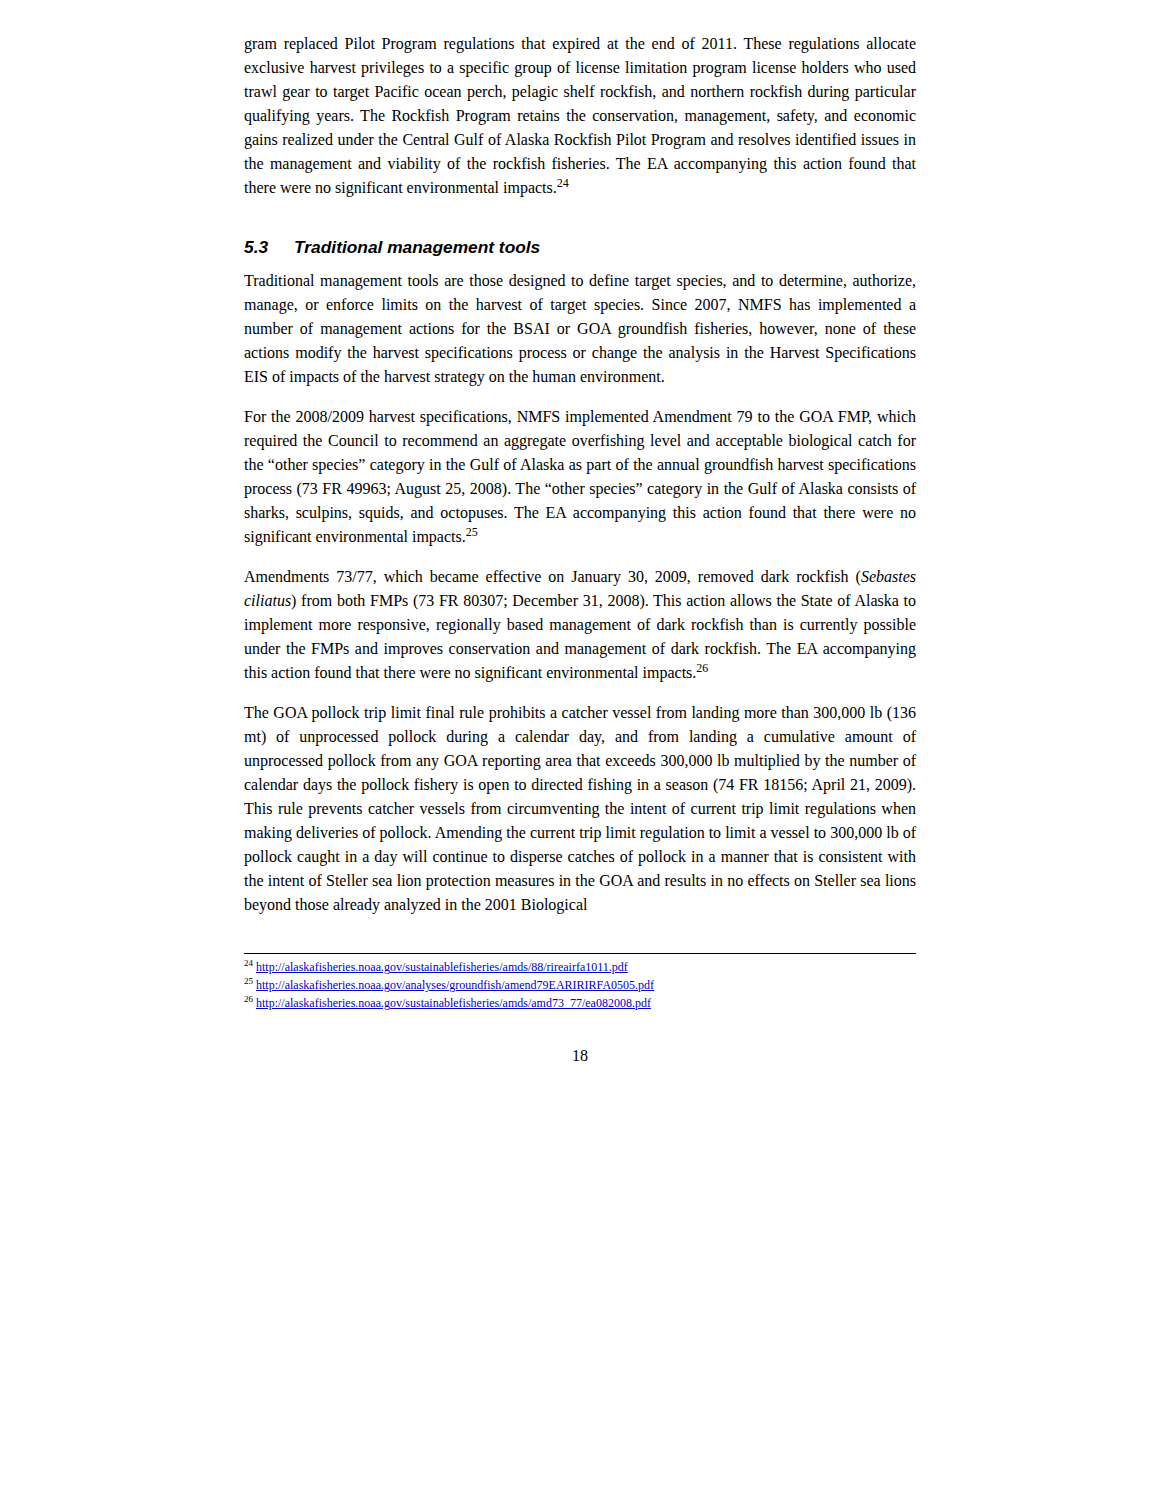gram replaced Pilot Program regulations that expired at the end of 2011. These regulations allocate exclusive harvest privileges to a specific group of license limitation program license holders who used trawl gear to target Pacific ocean perch, pelagic shelf rockfish, and northern rockfish during particular qualifying years. The Rockfish Program retains the conservation, management, safety, and economic gains realized under the Central Gulf of Alaska Rockfish Pilot Program and resolves identified issues in the management and viability of the rockfish fisheries. The EA accompanying this action found that there were no significant environmental impacts.24
5.3 Traditional management tools
Traditional management tools are those designed to define target species, and to determine, authorize, manage, or enforce limits on the harvest of target species. Since 2007, NMFS has implemented a number of management actions for the BSAI or GOA groundfish fisheries, however, none of these actions modify the harvest specifications process or change the analysis in the Harvest Specifications EIS of impacts of the harvest strategy on the human environment.
For the 2008/2009 harvest specifications, NMFS implemented Amendment 79 to the GOA FMP, which required the Council to recommend an aggregate overfishing level and acceptable biological catch for the “other species” category in the Gulf of Alaska as part of the annual groundfish harvest specifications process (73 FR 49963; August 25, 2008). The “other species” category in the Gulf of Alaska consists of sharks, sculpins, squids, and octopuses. The EA accompanying this action found that there were no significant environmental impacts.25
Amendments 73/77, which became effective on January 30, 2009, removed dark rockfish (Sebastes ciliatus) from both FMPs (73 FR 80307; December 31, 2008). This action allows the State of Alaska to implement more responsive, regionally based management of dark rockfish than is currently possible under the FMPs and improves conservation and management of dark rockfish. The EA accompanying this action found that there were no significant environmental impacts.26
The GOA pollock trip limit final rule prohibits a catcher vessel from landing more than 300,000 lb (136 mt) of unprocessed pollock during a calendar day, and from landing a cumulative amount of unprocessed pollock from any GOA reporting area that exceeds 300,000 lb multiplied by the number of calendar days the pollock fishery is open to directed fishing in a season (74 FR 18156; April 21, 2009). This rule prevents catcher vessels from circumventing the intent of current trip limit regulations when making deliveries of pollock. Amending the current trip limit regulation to limit a vessel to 300,000 lb of pollock caught in a day will continue to disperse catches of pollock in a manner that is consistent with the intent of Steller sea lion protection measures in the GOA and results in no effects on Steller sea lions beyond those already analyzed in the 2001 Biological
24 http://alaskafisheries.noaa.gov/sustainablefisheries/amds/88/rireairfa1011.pdf
25 http://alaskafisheries.noaa.gov/analyses/groundfish/amend79EARIRIRFA0505.pdf
26 http://alaskafisheries.noaa.gov/sustainablefisheries/amds/amd73_77/ea082008.pdf
18